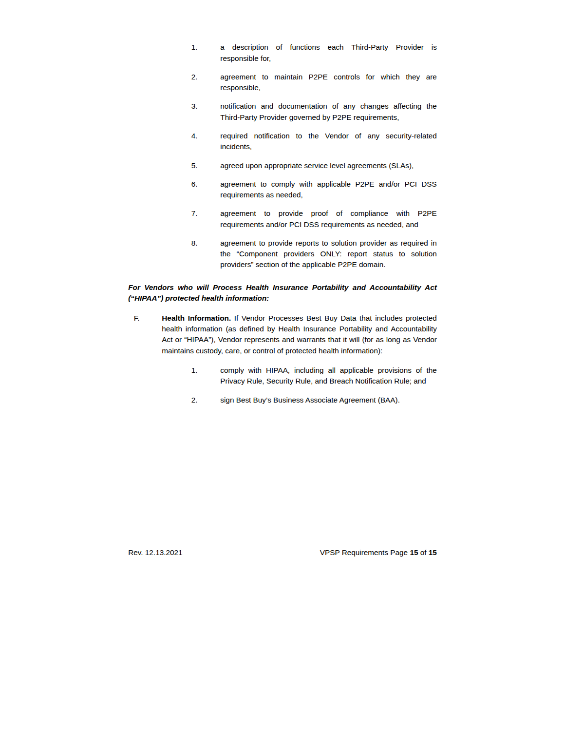1.
a description of functions each Third-Party Provider is responsible for,
2.
agreement to maintain P2PE controls for which they are responsible,
3.
notification and documentation of any changes affecting the Third-Party Provider governed by P2PE requirements,
4.
required notification to the Vendor of any security-related incidents,
5.
agreed upon appropriate service level agreements (SLAs),
6.
agreement to comply with applicable P2PE and/or PCI DSS requirements as needed,
7.
agreement to provide proof of compliance with P2PE requirements and/or PCI DSS requirements as needed, and
8.
agreement to provide reports to solution provider as required in the “Component providers ONLY: report status to solution providers” section of the applicable P2PE domain.
For Vendors who will Process Health Insurance Portability and Accountability Act (“HIPAA”) protected health information:
F.
Health Information. If Vendor Processes Best Buy Data that includes protected health information (as defined by Health Insurance Portability and Accountability Act or “HIPAA”), Vendor represents and warrants that it will (for as long as Vendor maintains custody, care, or control of protected health information):
1.
comply with HIPAA, including all applicable provisions of the Privacy Rule, Security Rule, and Breach Notification Rule; and
2.
sign Best Buy’s Business Associate Agreement (BAA).
Rev. 12.13.2021
VPSP Requirements Page 15 of 15